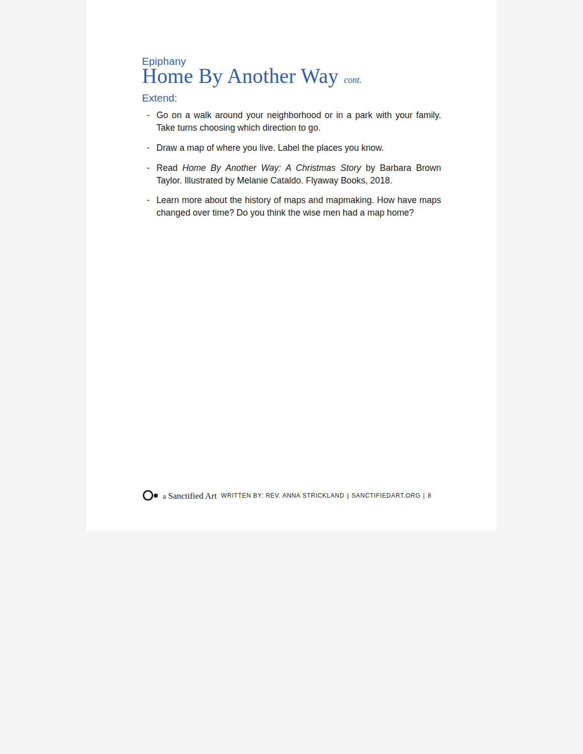Epiphany
Home By Another Way cont.
Extend:
Go on a walk around your neighborhood or in a park with your family. Take turns choosing which direction to go.
Draw a map of where you live. Label the places you know.
Read Home By Another Way: A Christmas Story by Barbara Brown Taylor. Illustrated by Melanie Cataldo. Flyaway Books, 2018.
Learn more about the history of maps and mapmaking. How have maps changed over time? Do you think the wise men had a map home?
a Sanctified Art WRITTEN BY: REV. ANNA STRICKLAND|SANCTIFIEDART.ORG|8